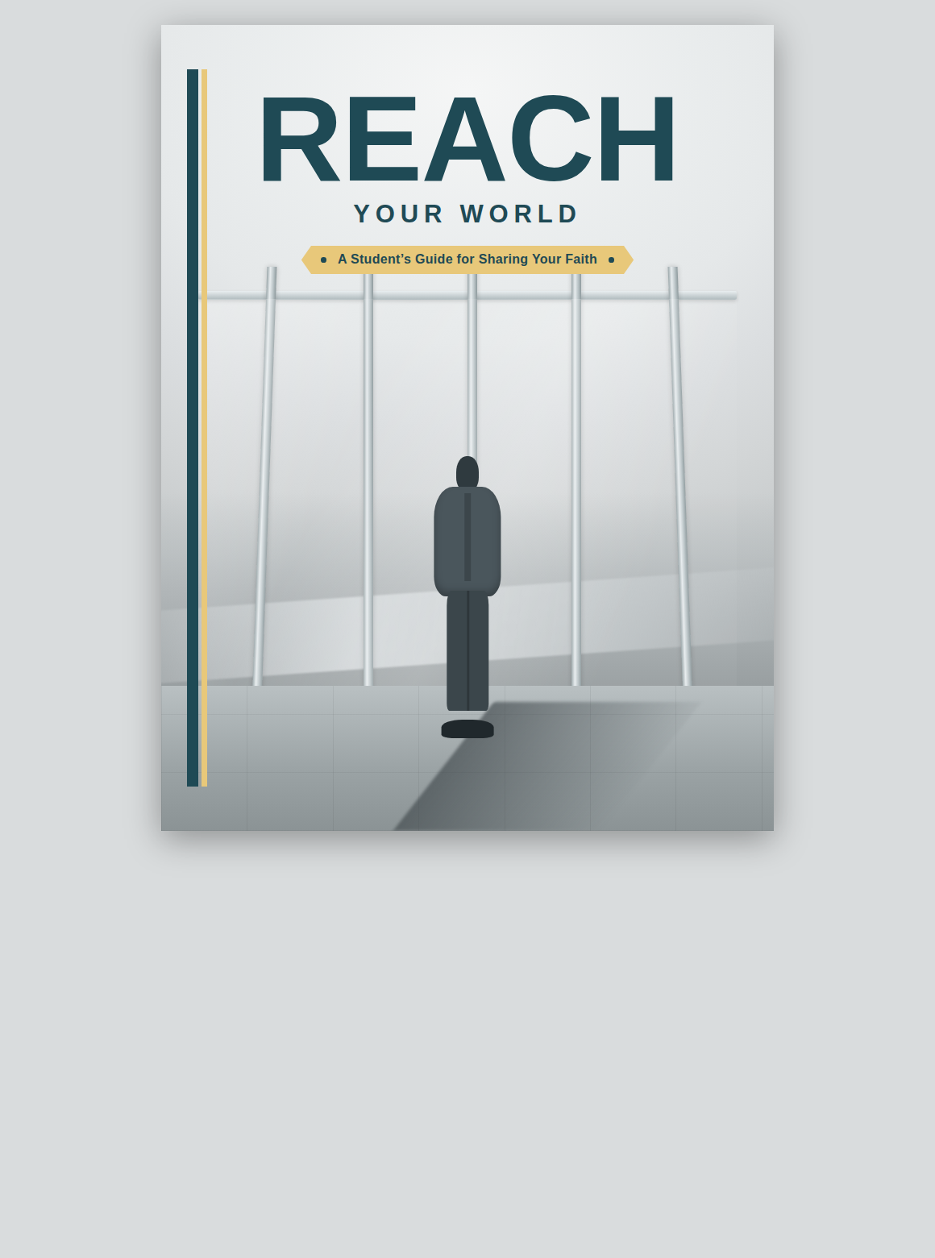Reach
Your World
A Student’s Guide for Sharing Your Faith